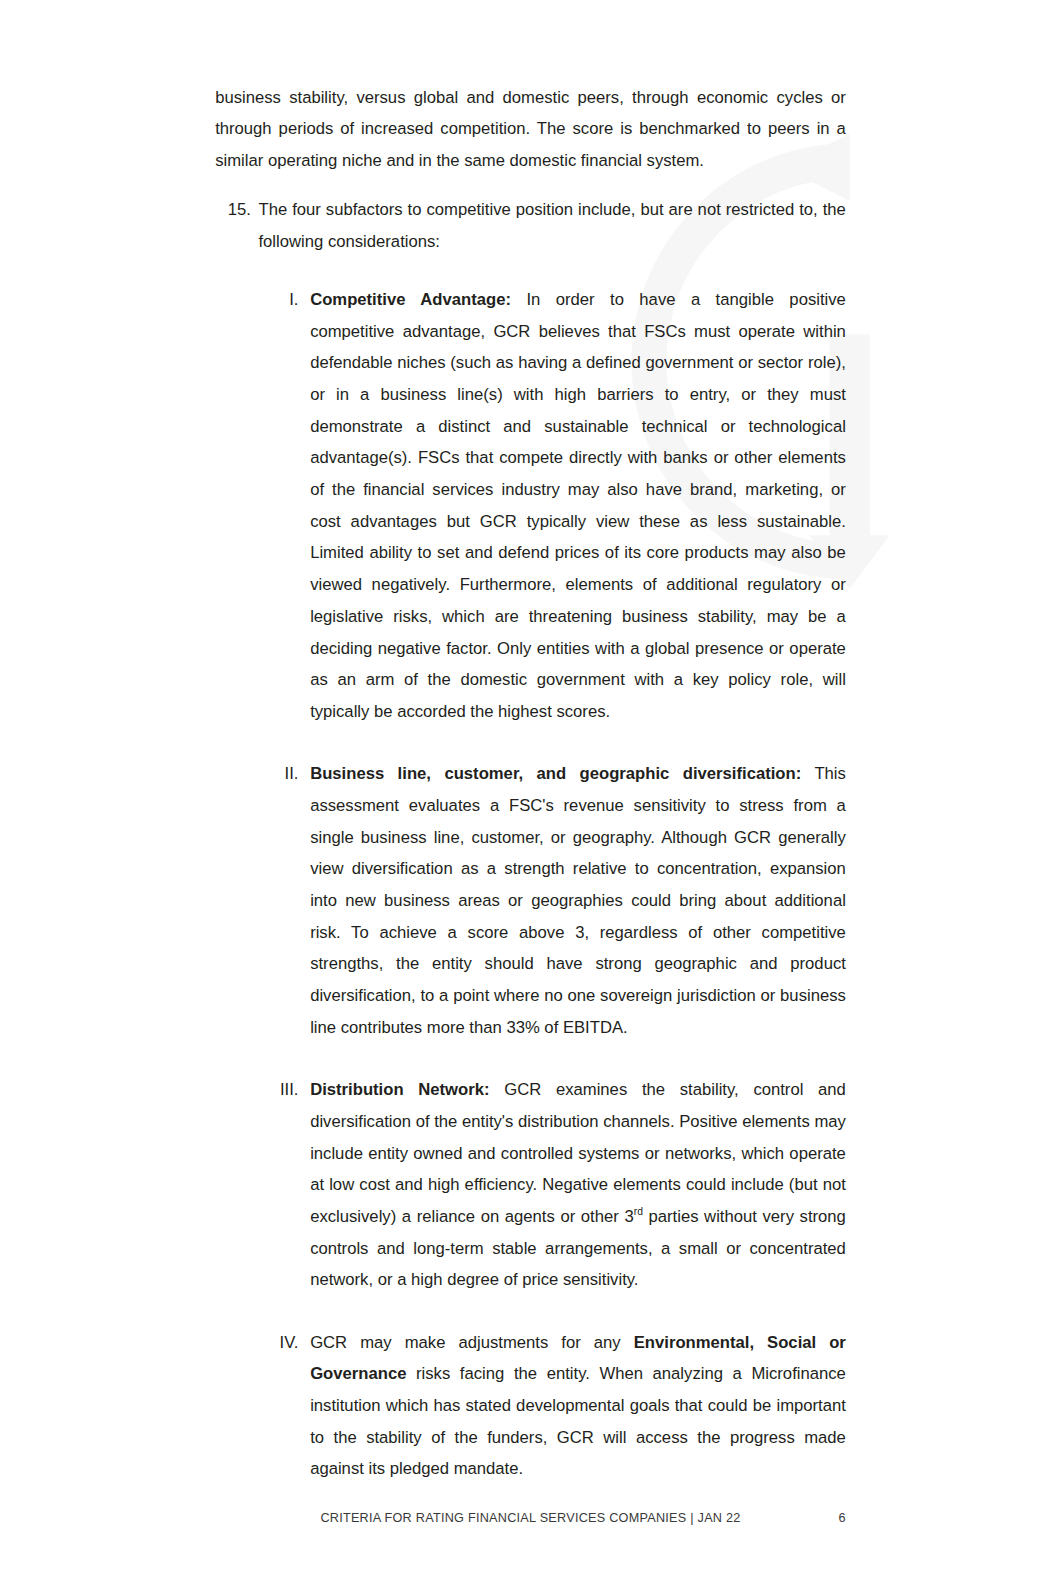business stability, versus global and domestic peers, through economic cycles or through periods of increased competition. The score is benchmarked to peers in a similar operating niche and in the same domestic financial system.
The four subfactors to competitive position include, but are not restricted to, the following considerations:
Competitive Advantage: In order to have a tangible positive competitive advantage, GCR believes that FSCs must operate within defendable niches (such as having a defined government or sector role), or in a business line(s) with high barriers to entry, or they must demonstrate a distinct and sustainable technical or technological advantage(s). FSCs that compete directly with banks or other elements of the financial services industry may also have brand, marketing, or cost advantages but GCR typically view these as less sustainable. Limited ability to set and defend prices of its core products may also be viewed negatively. Furthermore, elements of additional regulatory or legislative risks, which are threatening business stability, may be a deciding negative factor. Only entities with a global presence or operate as an arm of the domestic government with a key policy role, will typically be accorded the highest scores.
Business line, customer, and geographic diversification: This assessment evaluates a FSC's revenue sensitivity to stress from a single business line, customer, or geography. Although GCR generally view diversification as a strength relative to concentration, expansion into new business areas or geographies could bring about additional risk. To achieve a score above 3, regardless of other competitive strengths, the entity should have strong geographic and product diversification, to a point where no one sovereign jurisdiction or business line contributes more than 33% of EBITDA.
Distribution Network: GCR examines the stability, control and diversification of the entity's distribution channels. Positive elements may include entity owned and controlled systems or networks, which operate at low cost and high efficiency. Negative elements could include (but not exclusively) a reliance on agents or other 3rd parties without very strong controls and long-term stable arrangements, a small or concentrated network, or a high degree of price sensitivity.
GCR may make adjustments for any Environmental, Social or Governance risks facing the entity. When analyzing a Microfinance institution which has stated developmental goals that could be important to the stability of the funders, GCR will access the progress made against its pledged mandate.
CRITERIA FOR RATING FINANCIAL SERVICES COMPANIES | JAN 22 6